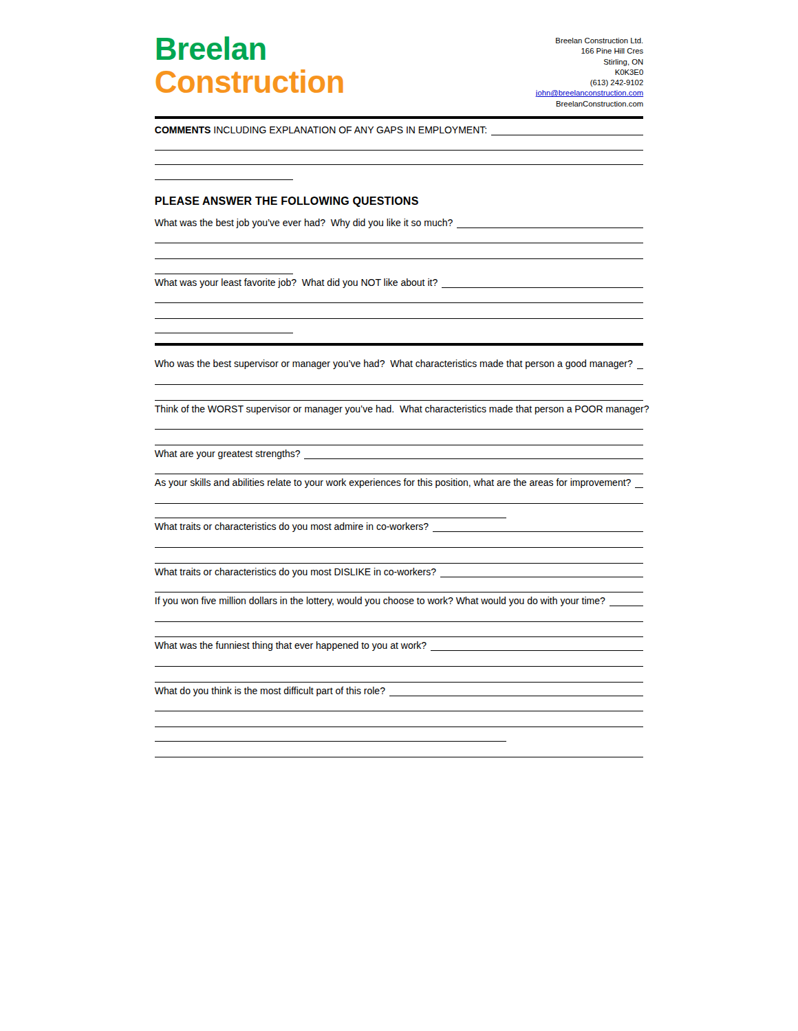Breelan Construction
Breelan Construction Ltd.
166 Pine Hill Cres
Stirling, ON
K0K3E0
(613) 242-9102
john@breelanconstruction.com
BreelanConstruction.com
COMMENTS INCLUDING EXPLANATION OF ANY GAPS IN EMPLOYMENT:
PLEASE ANSWER THE FOLLOWING QUESTIONS
What was the best job you’ve ever had? Why did you like it so much?
What was your least favorite job? What did you NOT like about it?
Who was the best supervisor or manager you’ve had? What characteristics made that person a good manager?
Think of the WORST supervisor or manager you’ve had. What characteristics made that person a POOR manager?
What are your greatest strengths?
As your skills and abilities relate to your work experiences for this position, what are the areas for improvement?
What traits or characteristics do you most admire in co-workers?
What traits or characteristics do you most DISLIKE in co-workers?
If you won five million dollars in the lottery, would you choose to work? What would you do with your time?
What was the funniest thing that ever happened to you at work?
What do you think is the most difficult part of this role?